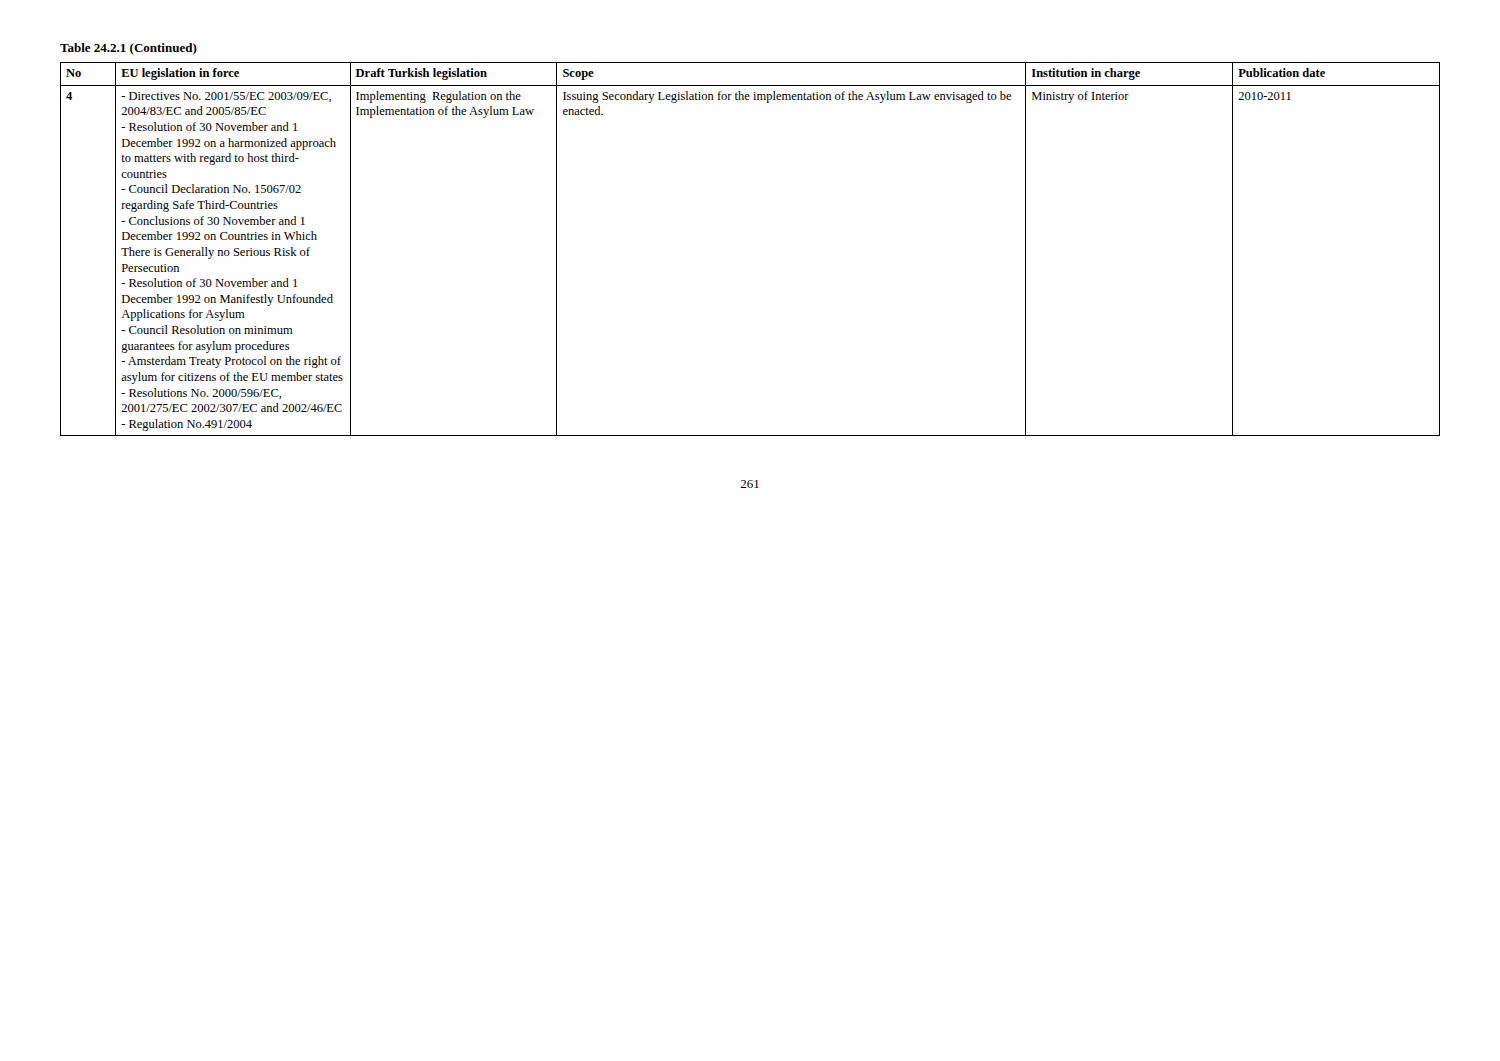Table 24.2.1 (Continued)
| No | EU legislation in force | Draft Turkish legislation | Scope | Institution in charge | Publication date |
| --- | --- | --- | --- | --- | --- |
| 4 | - Directives No. 2001/55/EC 2003/09/EC, 2004/83/EC and 2005/85/EC - Resolution of 30 November and 1 December 1992 on a harmonized approach to matters with regard to host third-countries - Council Declaration No. 15067/02 regarding Safe Third-Countries - Conclusions of 30 November and 1 December 1992 on Countries in Which There is Generally no Serious Risk of Persecution - Resolution of 30 November and 1 December 1992 on Manifestly Unfounded Applications for Asylum - Council Resolution on minimum guarantees for asylum procedures - Amsterdam Treaty Protocol on the right of asylum for citizens of the EU member states - Resolutions No. 2000/596/EC, 2001/275/EC 2002/307/EC and 2002/46/EC - Regulation No.491/2004 | Implementing Regulation on the Implementation of the Asylum Law | Issuing Secondary Legislation for the implementation of the Asylum Law envisaged to be enacted. | Ministry of Interior | 2010-2011 |
261